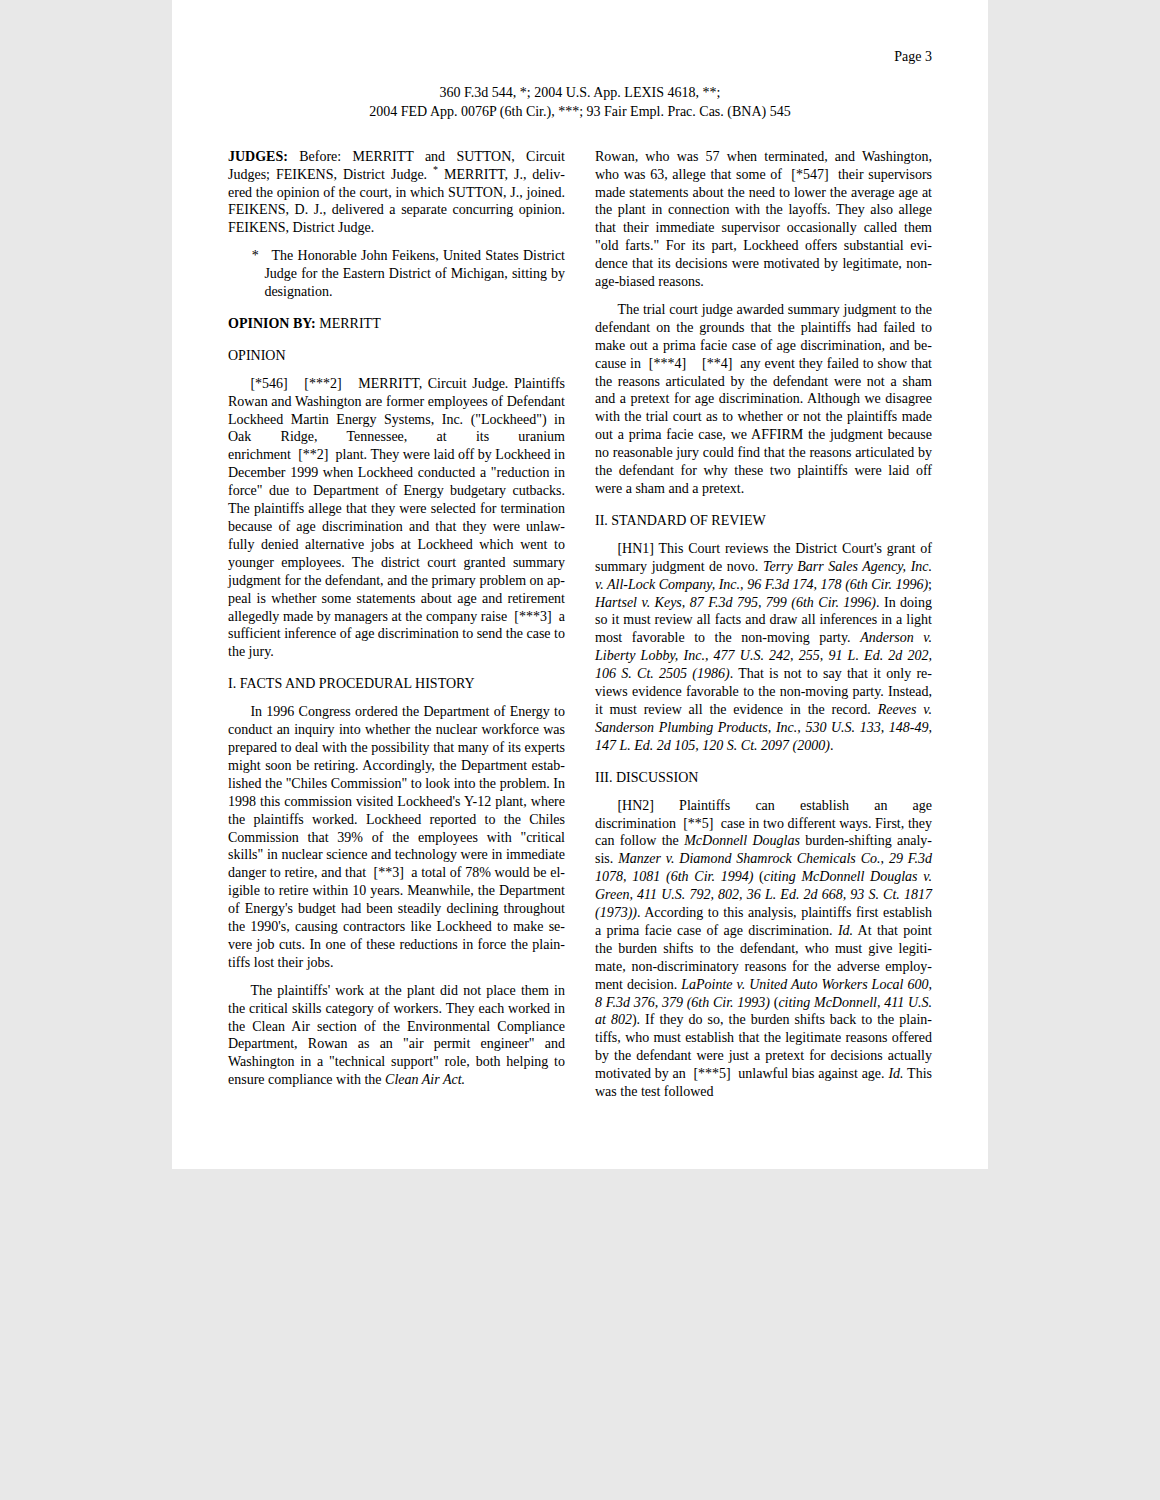Page 3
360 F.3d 544, *; 2004 U.S. App. LEXIS 4618, **;
2004 FED App. 0076P (6th Cir.), ***; 93 Fair Empl. Prac. Cas. (BNA) 545
JUDGES: Before: MERRITT and SUTTON, Circuit Judges; FEIKENS, District Judge. * MERRITT, J., delivered the opinion of the court, in which SUTTON, J., joined. FEIKENS, D. J., delivered a separate concurring opinion. FEIKENS, District Judge.
* The Honorable John Feikens, United States District Judge for the Eastern District of Michigan, sitting by designation.
OPINION BY: MERRITT
OPINION
[*546] [***2] MERRITT, Circuit Judge. Plaintiffs Rowan and Washington are former employees of Defendant Lockheed Martin Energy Systems, Inc. ("Lockheed") in Oak Ridge, Tennessee, at its uranium enrichment [**2] plant. They were laid off by Lockheed in December 1999 when Lockheed conducted a "reduction in force" due to Department of Energy budgetary cutbacks. The plaintiffs allege that they were selected for termination because of age discrimination and that they were unlawfully denied alternative jobs at Lockheed which went to younger employees. The district court granted summary judgment for the defendant, and the primary problem on appeal is whether some statements about age and retirement allegedly made by managers at the company raise [***3] a sufficient inference of age discrimination to send the case to the jury.
I. FACTS AND PROCEDURAL HISTORY
In 1996 Congress ordered the Department of Energy to conduct an inquiry into whether the nuclear workforce was prepared to deal with the possibility that many of its experts might soon be retiring. Accordingly, the Department established the "Chiles Commission" to look into the problem. In 1998 this commission visited Lockheed's Y-12 plant, where the plaintiffs worked. Lockheed reported to the Chiles Commission that 39% of the employees with "critical skills" in nuclear science and technology were in immediate danger to retire, and that [**3] a total of 78% would be eligible to retire within 10 years. Meanwhile, the Department of Energy's budget had been steadily declining throughout the 1990's, causing contractors like Lockheed to make severe job cuts. In one of these reductions in force the plaintiffs lost their jobs.
The plaintiffs' work at the plant did not place them in the critical skills category of workers. They each worked in the Clean Air section of the Environmental Compliance Department, Rowan as an "air permit engineer" and Washington in a "technical support" role, both helping to ensure compliance with the Clean Air Act.
Rowan, who was 57 when terminated, and Washington, who was 63, allege that some of [*547] their supervisors made statements about the need to lower the average age at the plant in connection with the layoffs. They also allege that their immediate supervisor occasionally called them "old farts." For its part, Lockheed offers substantial evidence that its decisions were motivated by legitimate, non-age-biased reasons.
The trial court judge awarded summary judgment to the defendant on the grounds that the plaintiffs had failed to make out a prima facie case of age discrimination, and because in [***4] [**4] any event they failed to show that the reasons articulated by the defendant were not a sham and a pretext for age discrimination. Although we disagree with the trial court as to whether or not the plaintiffs made out a prima facie case, we AFFIRM the judgment because no reasonable jury could find that the reasons articulated by the defendant for why these two plaintiffs were laid off were a sham and a pretext.
II. STANDARD OF REVIEW
[HN1] This Court reviews the District Court's grant of summary judgment de novo. Terry Barr Sales Agency, Inc. v. All-Lock Company, Inc., 96 F.3d 174, 178 (6th Cir. 1996); Hartsel v. Keys, 87 F.3d 795, 799 (6th Cir. 1996). In doing so it must review all facts and draw all inferences in a light most favorable to the non-moving party. Anderson v. Liberty Lobby, Inc., 477 U.S. 242, 255, 91 L. Ed. 2d 202, 106 S. Ct. 2505 (1986). That is not to say that it only reviews evidence favorable to the non-moving party. Instead, it must review all the evidence in the record. Reeves v. Sanderson Plumbing Products, Inc., 530 U.S. 133, 148-49, 147 L. Ed. 2d 105, 120 S. Ct. 2097 (2000).
III. DISCUSSION
[HN2] Plaintiffs can establish an age discrimination [**5] case in two different ways. First, they can follow the McDonnell Douglas burden-shifting analysis. Manzer v. Diamond Shamrock Chemicals Co., 29 F.3d 1078, 1081 (6th Cir. 1994) (citing McDonnell Douglas v. Green, 411 U.S. 792, 802, 36 L. Ed. 2d 668, 93 S. Ct. 1817 (1973)). According to this analysis, plaintiffs first establish a prima facie case of age discrimination. Id. At that point the burden shifts to the defendant, who must give legitimate, non-discriminatory reasons for the adverse employment decision. LaPointe v. United Auto Workers Local 600, 8 F.3d 376, 379 (6th Cir. 1993) (citing McDonnell, 411 U.S. at 802). If they do so, the burden shifts back to the plaintiffs, who must establish that the legitimate reasons offered by the defendant were just a pretext for decisions actually motivated by an [***5] unlawful bias against age. Id. This was the test followed